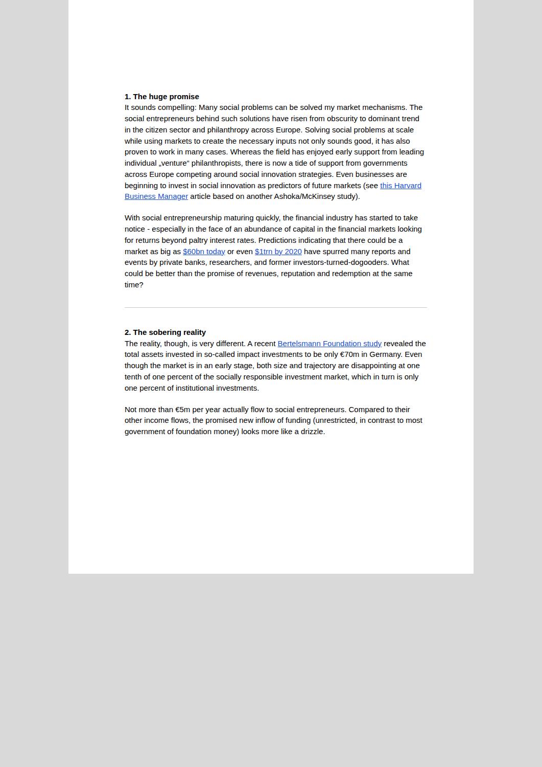1. The huge promise
It sounds compelling: Many social problems can be solved my market mechanisms. The social entrepreneurs behind such solutions have risen from obscurity to dominant trend in the citizen sector and philanthropy across Europe. Solving social problems at scale while using markets to create the necessary inputs not only sounds good, it has also proven to work in many cases. Whereas the field has enjoyed early support from leading individual „venture“ philanthropists, there is now a tide of support from governments across Europe competing around social innovation strategies. Even businesses are beginning to invest in social innovation as predictors of future markets (see this Harvard Business Manager article based on another Ashoka/McKinsey study).
With social entrepreneurship maturing quickly, the financial industry has started to take notice - especially in the face of an abundance of capital in the financial markets looking for returns beyond paltry interest rates. Predictions indicating that there could be a market as big as $60bn today or even $1trn by 2020 have spurred many reports and events by private banks, researchers, and former investors-turned-dogooders. What could be better than the promise of revenues, reputation and redemption at the same time?
2. The sobering reality
The reality, though, is very different. A recent Bertelsmann Foundation study revealed the total assets invested in so-called impact investments to be only €70m in Germany. Even though the market is in an early stage, both size and trajectory are disappointing at one tenth of one percent of the socially responsible investment market, which in turn is only one percent of institutional investments.
Not more than €5m per year actually flow to social entrepreneurs. Compared to their other income flows, the promised new inflow of funding (unrestricted, in contrast to most government of foundation money) looks more like a drizzle.